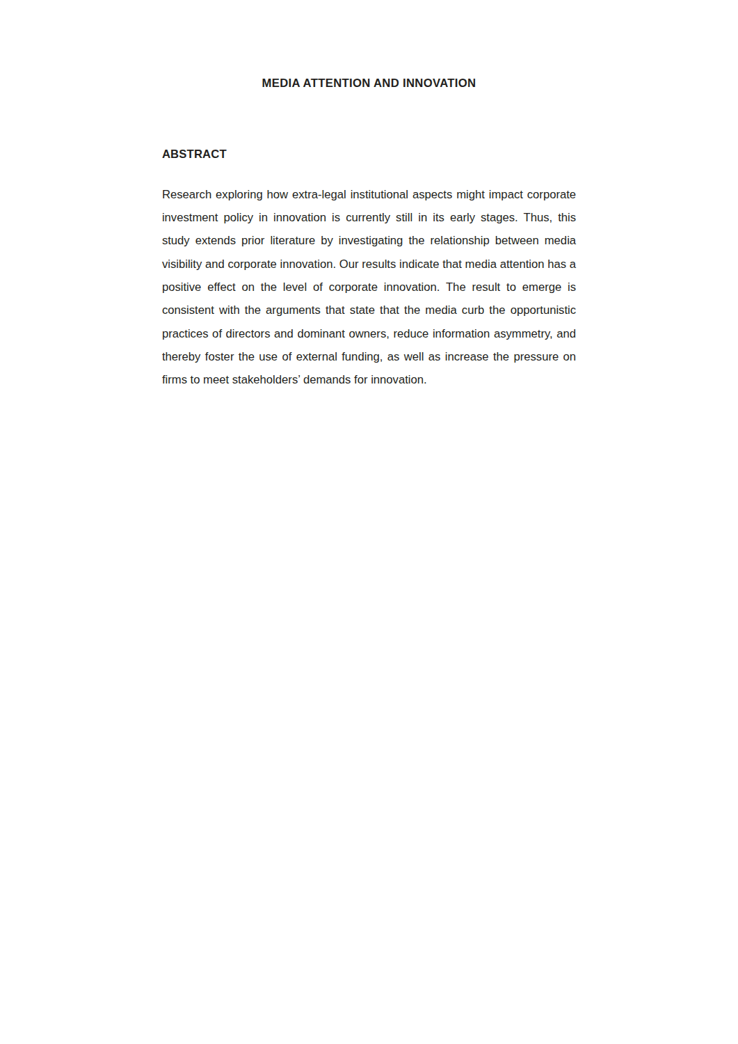MEDIA ATTENTION AND INNOVATION
ABSTRACT
Research exploring how extra-legal institutional aspects might impact corporate investment policy in innovation is currently still in its early stages. Thus, this study extends prior literature by investigating the relationship between media visibility and corporate innovation. Our results indicate that media attention has a positive effect on the level of corporate innovation. The result to emerge is consistent with the arguments that state that the media curb the opportunistic practices of directors and dominant owners, reduce information asymmetry, and thereby foster the use of external funding, as well as increase the pressure on firms to meet stakeholders’ demands for innovation.